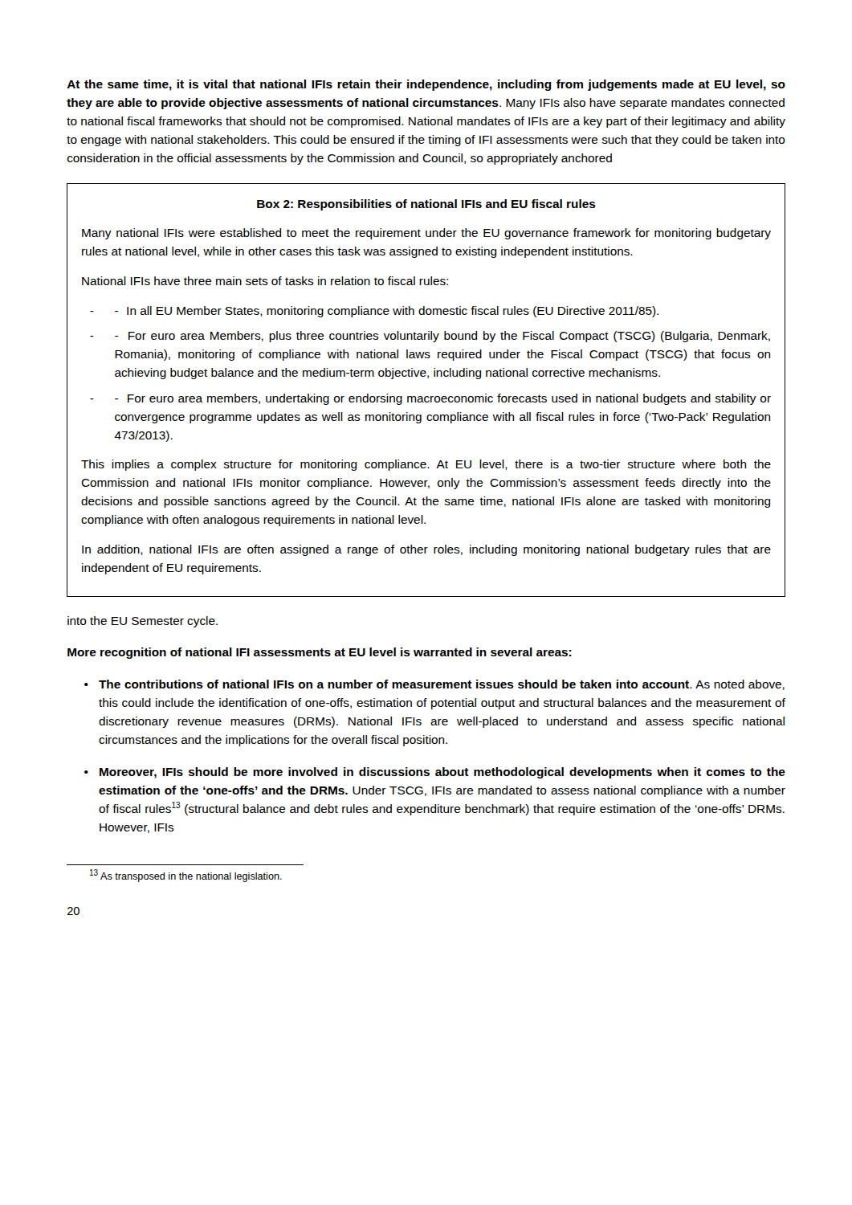At the same time, it is vital that national IFIs retain their independence, including from judgements made at EU level, so they are able to provide objective assessments of national circumstances. Many IFIs also have separate mandates connected to national fiscal frameworks that should not be compromised. National mandates of IFIs are a key part of their legitimacy and ability to engage with national stakeholders. This could be ensured if the timing of IFI assessments were such that they could be taken into consideration in the official assessments by the Commission and Council, so appropriately anchored
Box 2: Responsibilities of national IFIs and EU fiscal rules
Many national IFIs were established to meet the requirement under the EU governance framework for monitoring budgetary rules at national level, while in other cases this task was assigned to existing independent institutions.
National IFIs have three main sets of tasks in relation to fiscal rules:
- In all EU Member States, monitoring compliance with domestic fiscal rules (EU Directive 2011/85).
- For euro area Members, plus three countries voluntarily bound by the Fiscal Compact (TSCG) (Bulgaria, Denmark, Romania), monitoring of compliance with national laws required under the Fiscal Compact (TSCG) that focus on achieving budget balance and the medium-term objective, including national corrective mechanisms.
- For euro area members, undertaking or endorsing macroeconomic forecasts used in national budgets and stability or convergence programme updates as well as monitoring compliance with all fiscal rules in force (‘Two-Pack’ Regulation 473/2013).
This implies a complex structure for monitoring compliance. At EU level, there is a two-tier structure where both the Commission and national IFIs monitor compliance. However, only the Commission’s assessment feeds directly into the decisions and possible sanctions agreed by the Council. At the same time, national IFIs alone are tasked with monitoring compliance with often analogous requirements in national level.
In addition, national IFIs are often assigned a range of other roles, including monitoring national budgetary rules that are independent of EU requirements.
into the EU Semester cycle.
More recognition of national IFI assessments at EU level is warranted in several areas:
The contributions of national IFIs on a number of measurement issues should be taken into account. As noted above, this could include the identification of one-offs, estimation of potential output and structural balances and the measurement of discretionary revenue measures (DRMs). National IFIs are well-placed to understand and assess specific national circumstances and the implications for the overall fiscal position.
Moreover, IFIs should be more involved in discussions about methodological developments when it comes to the estimation of the ‘one-offs’ and the DRMs. Under TSCG, IFIs are mandated to assess national compliance with a number of fiscal rules13 (structural balance and debt rules and expenditure benchmark) that require estimation of the ‘one-offs’ DRMs. However, IFIs
13 As transposed in the national legislation.
20